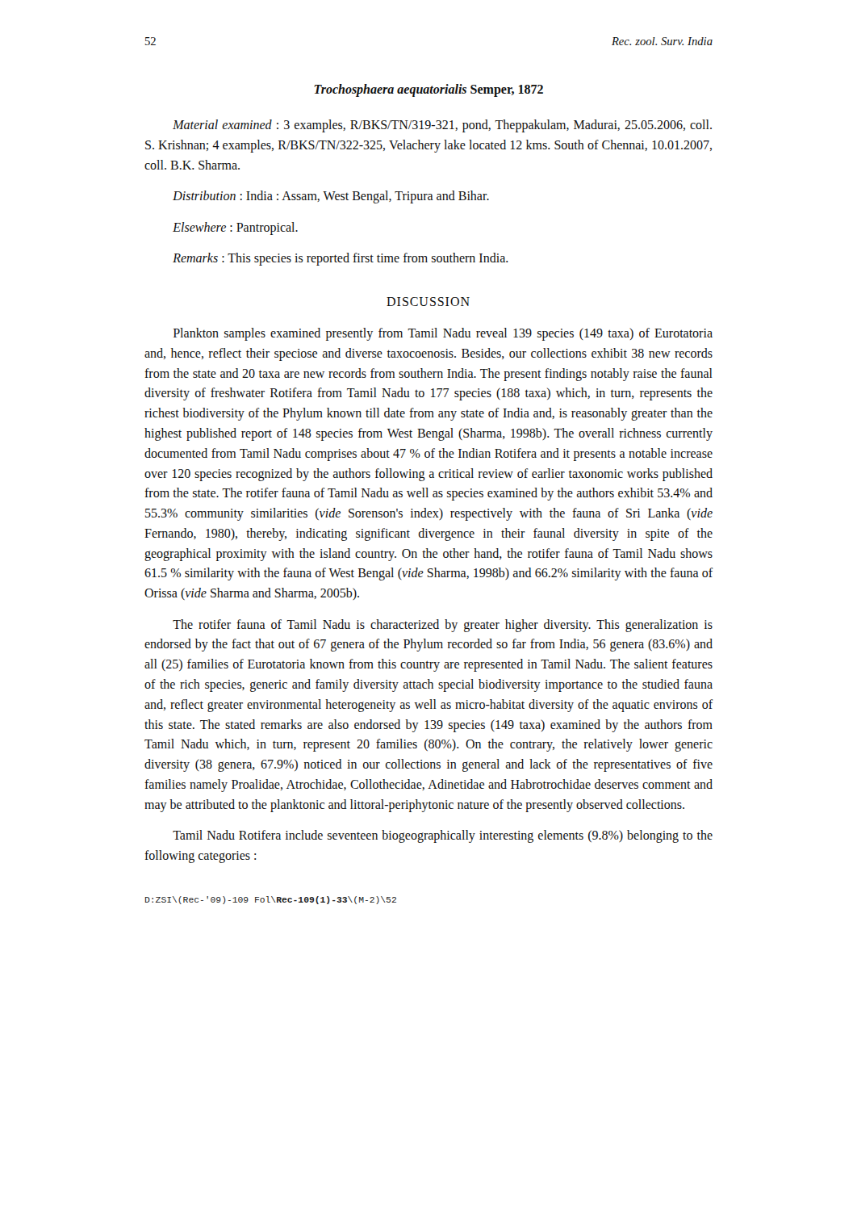52 Rec. zool. Surv. India
Trochosphaera aequatorialis Semper, 1872
Material examined : 3 examples, R/BKS/TN/319-321, pond, Theppakulam, Madurai, 25.05.2006, coll. S. Krishnan; 4 examples, R/BKS/TN/322-325, Velachery lake located 12 kms. South of Chennai, 10.01.2007, coll. B.K. Sharma.
Distribution : India : Assam, West Bengal, Tripura and Bihar.
Elsewhere : Pantropical.
Remarks : This species is reported first time from southern India.
DISCUSSION
Plankton samples examined presently from Tamil Nadu reveal 139 species (149 taxa) of Eurotatoria and, hence, reflect their speciose and diverse taxocoenosis. Besides, our collections exhibit 38 new records from the state and 20 taxa are new records from southern India. The present findings notably raise the faunal diversity of freshwater Rotifera from Tamil Nadu to 177 species (188 taxa) which, in turn, represents the richest biodiversity of the Phylum known till date from any state of India and, is reasonably greater than the highest published report of 148 species from West Bengal (Sharma, 1998b). The overall richness currently documented from Tamil Nadu comprises about 47 % of the Indian Rotifera and it presents a notable increase over 120 species recognized by the authors following a critical review of earlier taxonomic works published from the state. The rotifer fauna of Tamil Nadu as well as species examined by the authors exhibit 53.4% and 55.3% community similarities (vide Sorenson's index) respectively with the fauna of Sri Lanka (vide Fernando, 1980), thereby, indicating significant divergence in their faunal diversity in spite of the geographical proximity with the island country. On the other hand, the rotifer fauna of Tamil Nadu shows 61.5 % similarity with the fauna of West Bengal (vide Sharma, 1998b) and 66.2% similarity with the fauna of Orissa (vide Sharma and Sharma, 2005b).
The rotifer fauna of Tamil Nadu is characterized by greater higher diversity. This generalization is endorsed by the fact that out of 67 genera of the Phylum recorded so far from India, 56 genera (83.6%) and all (25) families of Eurotatoria known from this country are represented in Tamil Nadu. The salient features of the rich species, generic and family diversity attach special biodiversity importance to the studied fauna and, reflect greater environmental heterogeneity as well as micro-habitat diversity of the aquatic environs of this state. The stated remarks are also endorsed by 139 species (149 taxa) examined by the authors from Tamil Nadu which, in turn, represent 20 families (80%). On the contrary, the relatively lower generic diversity (38 genera, 67.9%) noticed in our collections in general and lack of the representatives of five families namely Proalidae, Atrochidae, Collothecidae, Adinetidae and Habrotrochidae deserves comment and may be attributed to the planktonic and littoral-periphytonic nature of the presently observed collections.
Tamil Nadu Rotifera include seventeen biogeographically interesting elements (9.8%) belonging to the following categories :
D:ZSI\(Rec-'09)-109 Fol\Rec-109(1)-33\(M-2)\52